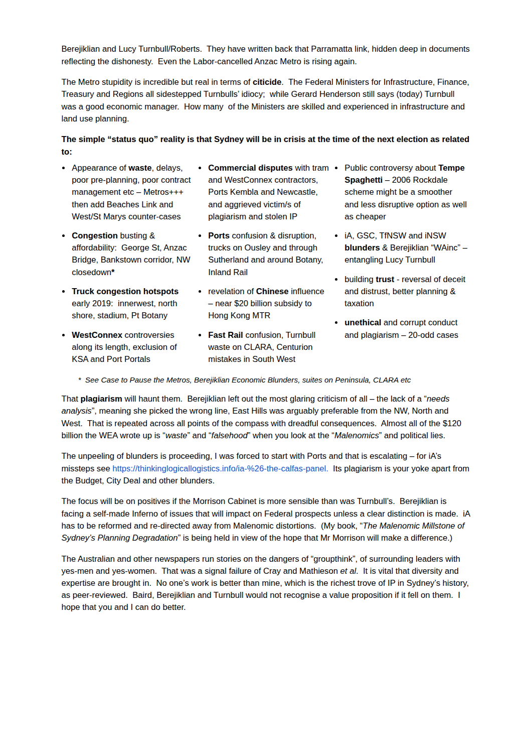Berejiklian and Lucy Turnbull/Roberts. They have written back that Parramatta link, hidden deep in documents reflecting the dishonesty. Even the Labor-cancelled Anzac Metro is rising again.
The Metro stupidity is incredible but real in terms of citicide. The Federal Ministers for Infrastructure, Finance, Treasury and Regions all sidestepped Turnbulls’ idiocy; while Gerard Henderson still says (today) Turnbull was a good economic manager. How many of the Ministers are skilled and experienced in infrastructure and land use planning.
The simple “status quo” reality is that Sydney will be in crisis at the time of the next election as related to:
| Appearance of waste , delays, poor pre-planning, poor contract management etc – Metros+++ then add Beaches Link and West/St Marys counter-cases Congestion busting & affordability: George St, Anzac Bridge, Bankstown corridor, NW closedown * Truck congestion hotspots early 2019: innerwest, north shore, stadium, Pt Botany WestConnex controversies along its length, exclusion of KSA and Port Portals | Commercial disputes with tram and WestConnex contractors, Ports Kembla and Newcastle, and aggrieved victim/s of plagiarism and stolen IP Ports confusion & disruption, trucks on Ousley and through Sutherland and around Botany, Inland Rail revelation of Chinese influence – near $20 billion subsidy to Hong Kong MTR Fast Rail confusion, Turnbull waste on CLARA, Centurion mistakes in South West | Public controversy about Tempe Spaghetti – 2006 Rockdale scheme might be a smoother and less disruptive option as well as cheaper iA, GSC, TfNSW and iNSW blunders & Berejiklian “WAinc” – entangling Lucy Turnbull building trust - reversal of deceit and distrust, better planning & taxation unethical and corrupt conduct and plagiarism – 20-odd cases |
*See Case to Pause the Metros, Berejiklian Economic Blunders, suites on Peninsula, CLARA etc
That plagiarism will haunt them. Berejiklian left out the most glaring criticism of all – the lack of a “needs analysis”, meaning she picked the wrong line, East Hills was arguably preferable from the NW, North and West. That is repeated across all points of the compass with dreadful consequences. Almost all of the $120 billion the WEA wrote up is “waste” and “falsehood” when you look at the “Malenomics” and political lies.
The unpeeling of blunders is proceeding, I was forced to start with Ports and that is escalating – for iA’s missteps see https://thinkinglogicallogistics.info/ia-%26-the-calfas-panel. Its plagiarism is your yoke apart from the Budget, City Deal and other blunders.
The focus will be on positives if the Morrison Cabinet is more sensible than was Turnbull’s. Berejiklian is facing a self-made Inferno of issues that will impact on Federal prospects unless a clear distinction is made. iA has to be reformed and re-directed away from Malenomic distortions. (My book, “The Malenomic Millstone of Sydney’s Planning Degradation” is being held in view of the hope that Mr Morrison will make a difference.)
The Australian and other newspapers run stories on the dangers of “groupthink”, of surrounding leaders with yes-men and yes-women. That was a signal failure of Cray and Mathieson et al. It is vital that diversity and expertise are brought in. No one’s work is better than mine, which is the richest trove of IP in Sydney’s history, as peer-reviewed. Baird, Berejiklian and Turnbull would not recognise a value proposition if it fell on them. I hope that you and I can do better.